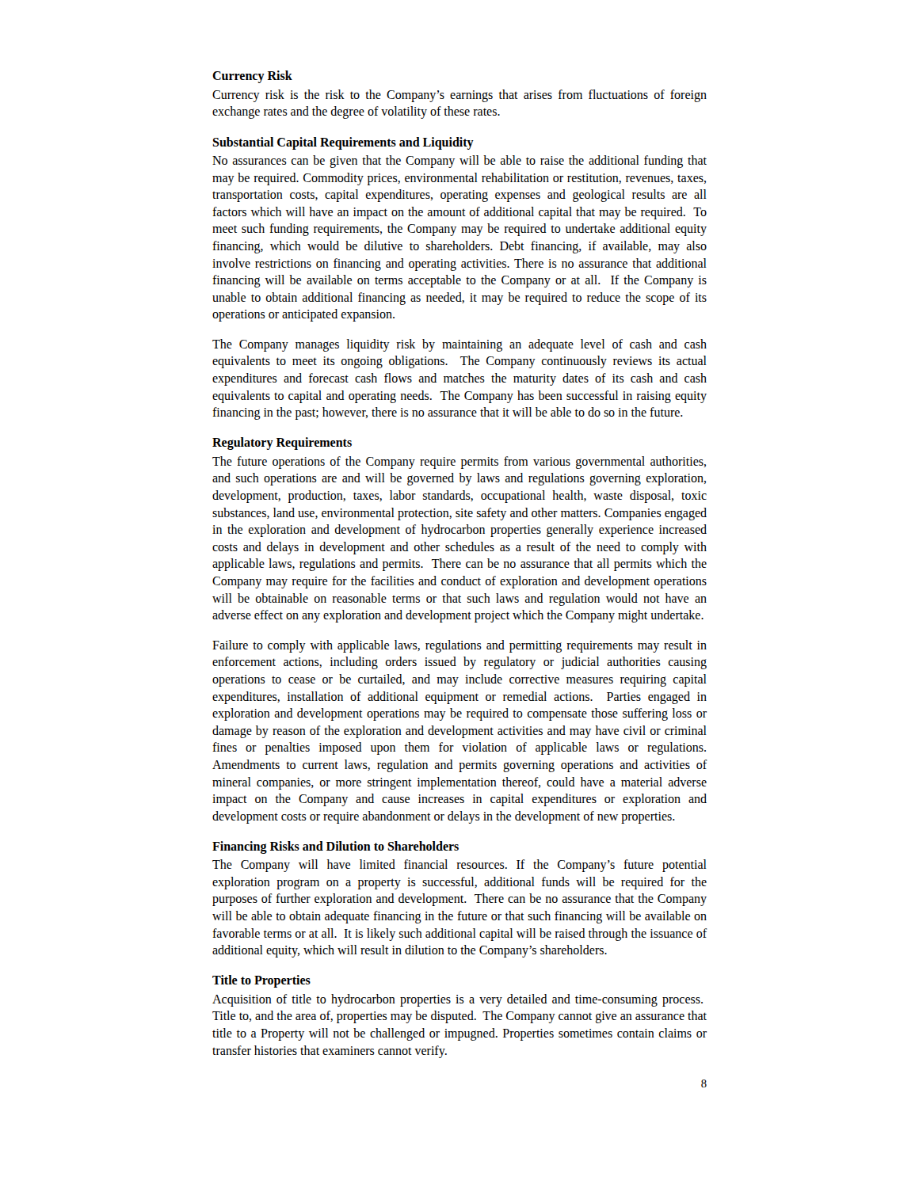Currency Risk
Currency risk is the risk to the Company’s earnings that arises from fluctuations of foreign exchange rates and the degree of volatility of these rates.
Substantial Capital Requirements and Liquidity
No assurances can be given that the Company will be able to raise the additional funding that may be required. Commodity prices, environmental rehabilitation or restitution, revenues, taxes, transportation costs, capital expenditures, operating expenses and geological results are all factors which will have an impact on the amount of additional capital that may be required. To meet such funding requirements, the Company may be required to undertake additional equity financing, which would be dilutive to shareholders. Debt financing, if available, may also involve restrictions on financing and operating activities. There is no assurance that additional financing will be available on terms acceptable to the Company or at all. If the Company is unable to obtain additional financing as needed, it may be required to reduce the scope of its operations or anticipated expansion.
The Company manages liquidity risk by maintaining an adequate level of cash and cash equivalents to meet its ongoing obligations. The Company continuously reviews its actual expenditures and forecast cash flows and matches the maturity dates of its cash and cash equivalents to capital and operating needs. The Company has been successful in raising equity financing in the past; however, there is no assurance that it will be able to do so in the future.
Regulatory Requirements
The future operations of the Company require permits from various governmental authorities, and such operations are and will be governed by laws and regulations governing exploration, development, production, taxes, labor standards, occupational health, waste disposal, toxic substances, land use, environmental protection, site safety and other matters. Companies engaged in the exploration and development of hydrocarbon properties generally experience increased costs and delays in development and other schedules as a result of the need to comply with applicable laws, regulations and permits. There can be no assurance that all permits which the Company may require for the facilities and conduct of exploration and development operations will be obtainable on reasonable terms or that such laws and regulation would not have an adverse effect on any exploration and development project which the Company might undertake.
Failure to comply with applicable laws, regulations and permitting requirements may result in enforcement actions, including orders issued by regulatory or judicial authorities causing operations to cease or be curtailed, and may include corrective measures requiring capital expenditures, installation of additional equipment or remedial actions. Parties engaged in exploration and development operations may be required to compensate those suffering loss or damage by reason of the exploration and development activities and may have civil or criminal fines or penalties imposed upon them for violation of applicable laws or regulations. Amendments to current laws, regulation and permits governing operations and activities of mineral companies, or more stringent implementation thereof, could have a material adverse impact on the Company and cause increases in capital expenditures or exploration and development costs or require abandonment or delays in the development of new properties.
Financing Risks and Dilution to Shareholders
The Company will have limited financial resources. If the Company’s future potential exploration program on a property is successful, additional funds will be required for the purposes of further exploration and development. There can be no assurance that the Company will be able to obtain adequate financing in the future or that such financing will be available on favorable terms or at all. It is likely such additional capital will be raised through the issuance of additional equity, which will result in dilution to the Company’s shareholders.
Title to Properties
Acquisition of title to hydrocarbon properties is a very detailed and time-consuming process. Title to, and the area of, properties may be disputed. The Company cannot give an assurance that title to a Property will not be challenged or impugned. Properties sometimes contain claims or transfer histories that examiners cannot verify.
8